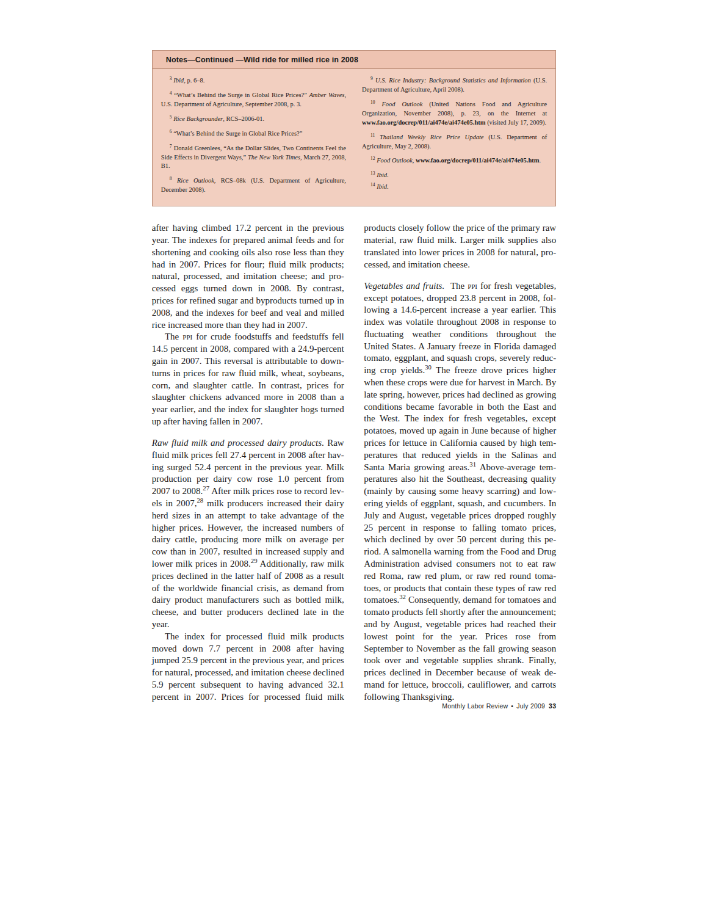Notes—Continued —Wild ride for milled rice in 2008
3 Ibid, p. 6–8.
4 “What’s Behind the Surge in Global Rice Prices?” Amber Waves, U.S. Department of Agriculture, September 2008, p. 3.
5 Rice Backgrounder, RCS–2006-01.
6 “What’s Behind the Surge in Global Rice Prices?”
7 Donald Greenlees, “As the Dollar Slides, Two Continents Feel the Side Effects in Divergent Ways,” The New York Times, March 27, 2008, B1.
8 Rice Outlook, RCS–08k (U.S. Department of Agriculture, December 2008).
9 U.S. Rice Industry: Background Statistics and Information (U.S. Department of Agriculture, April 2008).
10 Food Outlook (United Nations Food and Agriculture Organization, November 2008), p. 23, on the Internet at www.fao.org/docrep/011/ai474e/ai474e05.htm (visited July 17, 2009).
11 Thailand Weekly Rice Price Update (U.S. Department of Agriculture, May 2, 2008).
12 Food Outlook, www.fao.org/docrep/011/ai474e/ai474e05.htm.
13 Ibid.
14 Ibid.
after having climbed 17.2 percent in the previous year. The indexes for prepared animal feeds and for shortening and cooking oils also rose less than they had in 2007. Prices for flour; fluid milk products; natural, processed, and imitation cheese; and processed eggs turned down in 2008. By contrast, prices for refined sugar and byproducts turned up in 2008, and the indexes for beef and veal and milled rice increased more than they had in 2007.
The ppi for crude foodstuffs and feedstuffs fell 14.5 percent in 2008, compared with a 24.9-percent gain in 2007. This reversal is attributable to downturns in prices for raw fluid milk, wheat, soybeans, corn, and slaughter cattle. In contrast, prices for slaughter chickens advanced more in 2008 than a year earlier, and the index for slaughter hogs turned up after having fallen in 2007.
Raw fluid milk and processed dairy products. Raw fluid milk prices fell 27.4 percent in 2008 after having surged 52.4 percent in the previous year. Milk production per dairy cow rose 1.0 percent from 2007 to 2008.27 After milk prices rose to record levels in 2007,28 milk producers increased their dairy herd sizes in an attempt to take advantage of the higher prices. However, the increased numbers of dairy cattle, producing more milk on average per cow than in 2007, resulted in increased supply and lower milk prices in 2008.29 Additionally, raw milk prices declined in the latter half of 2008 as a result of the worldwide financial crisis, as demand from dairy product manufacturers such as bottled milk, cheese, and butter producers declined late in the year.
The index for processed fluid milk products moved down 7.7 percent in 2008 after having jumped 25.9 percent in the previous year, and prices for natural, processed, and imitation cheese declined 5.9 percent subsequent to having advanced 32.1 percent in 2007. Prices for processed fluid milk products closely follow the price of the primary raw material, raw fluid milk. Larger milk supplies also translated into lower prices in 2008 for natural, processed, and imitation cheese.
Vegetables and fruits. The ppi for fresh vegetables, except potatoes, dropped 23.8 percent in 2008, following a 14.6-percent increase a year earlier. This index was volatile throughout 2008 in response to fluctuating weather conditions throughout the United States. A January freeze in Florida damaged tomato, eggplant, and squash crops, severely reducing crop yields.30 The freeze drove prices higher when these crops were due for harvest in March. By late spring, however, prices had declined as growing conditions became favorable in both the East and the West. The index for fresh vegetables, except potatoes, moved up again in June because of higher prices for lettuce in California caused by high temperatures that reduced yields in the Salinas and Santa Maria growing areas.31 Above-average temperatures also hit the Southeast, decreasing quality (mainly by causing some heavy scarring) and lowering yields of eggplant, squash, and cucumbers. In July and August, vegetable prices dropped roughly 25 percent in response to falling tomato prices, which declined by over 50 percent during this period. A salmonella warning from the Food and Drug Administration advised consumers not to eat raw red Roma, raw red plum, or raw red round tomatoes, or products that contain these types of raw red tomatoes.32 Consequently, demand for tomatoes and tomato products fell shortly after the announcement; and by August, vegetable prices had reached their lowest point for the year. Prices rose from September to November as the fall growing season took over and vegetable supplies shrank. Finally, prices declined in December because of weak demand for lettuce, broccoli, cauliflower, and carrots following Thanksgiving.
Monthly Labor Review•July 200933